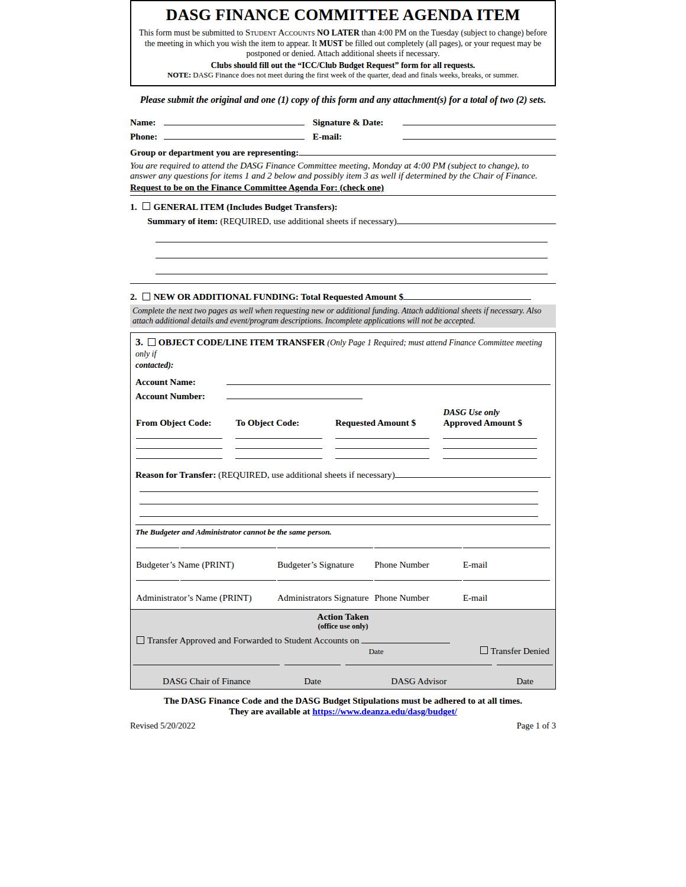DASG FINANCE COMMITTEE AGENDA ITEM
This form must be submitted to Student Accounts NO LATER than 4:00 PM on the Tuesday (subject to change) before the meeting in which you wish the item to appear. It MUST be filled out completely (all pages), or your request may be postponed or denied. Attach additional sheets if necessary.
Clubs should fill out the “ICC/Club Budget Request” form for all requests.
NOTE: DASG Finance does not meet during the first week of the quarter, dead and finals weeks, breaks, or summer.
Please submit the original and one (1) copy of this form and any attachment(s) for a total of two (2) sets.
| Name: | | Signature & Date: | |
| Phone: | | E-mail: | |
| Group or department you are representing: | |
You are required to attend the DASG Finance Committee meeting, Monday at 4:00 PM (subject to change), to answer any questions for items 1 and 2 below and possibly item 3 as well if determined by the Chair of Finance.
Request to be on the Finance Committee Agenda For: (check one)
1. GENERAL ITEM (Includes Budget Transfers):
| Summary of item: (REQUIRED, use additional sheets if necessary) | |
2. NEW OR ADDITIONAL FUNDING: Total Requested Amount $
Complete the next two pages as well when requesting new or additional funding. Attach additional sheets if necessary. Also attach additional details and event/program descriptions. Incomplete applications will not be accepted.
3. OBJECT CODE/LINE ITEM TRANSFER (Only Page 1 Required; must attend Finance Committee meeting only if
contacted):
| Account Name: | |
| Account Number: | |
| From Object Code: | To Object Code: | Requested Amount $ | DASG Use only Approved Amount $ |
| --- | --- | --- | --- |
| Reason for Transfer: (REQUIRED, use additional sheets if necessary) | |
The Budgeter and Administrator cannot be the same person.
| Budgeter’s Name (PRINT) | Budgeter’s Signature | Phone Number | E-mail |
| Administrator’s Name (PRINT) | Administrators Signature | Phone Number | E-mail |
Action Taken
(office use only)
Transfer Approved and Forwarded to Student Accounts on
Date
Transfer Denied
| DASG Chair of Finance | Date | DASG Advisor | Date |
The DASG Finance Code and the DASG Budget Stipulations must be adhered to at all times.
They are available at https://www.deanza.edu/dasg/budget/
Revised 5/20/2022 Page 1 of 3